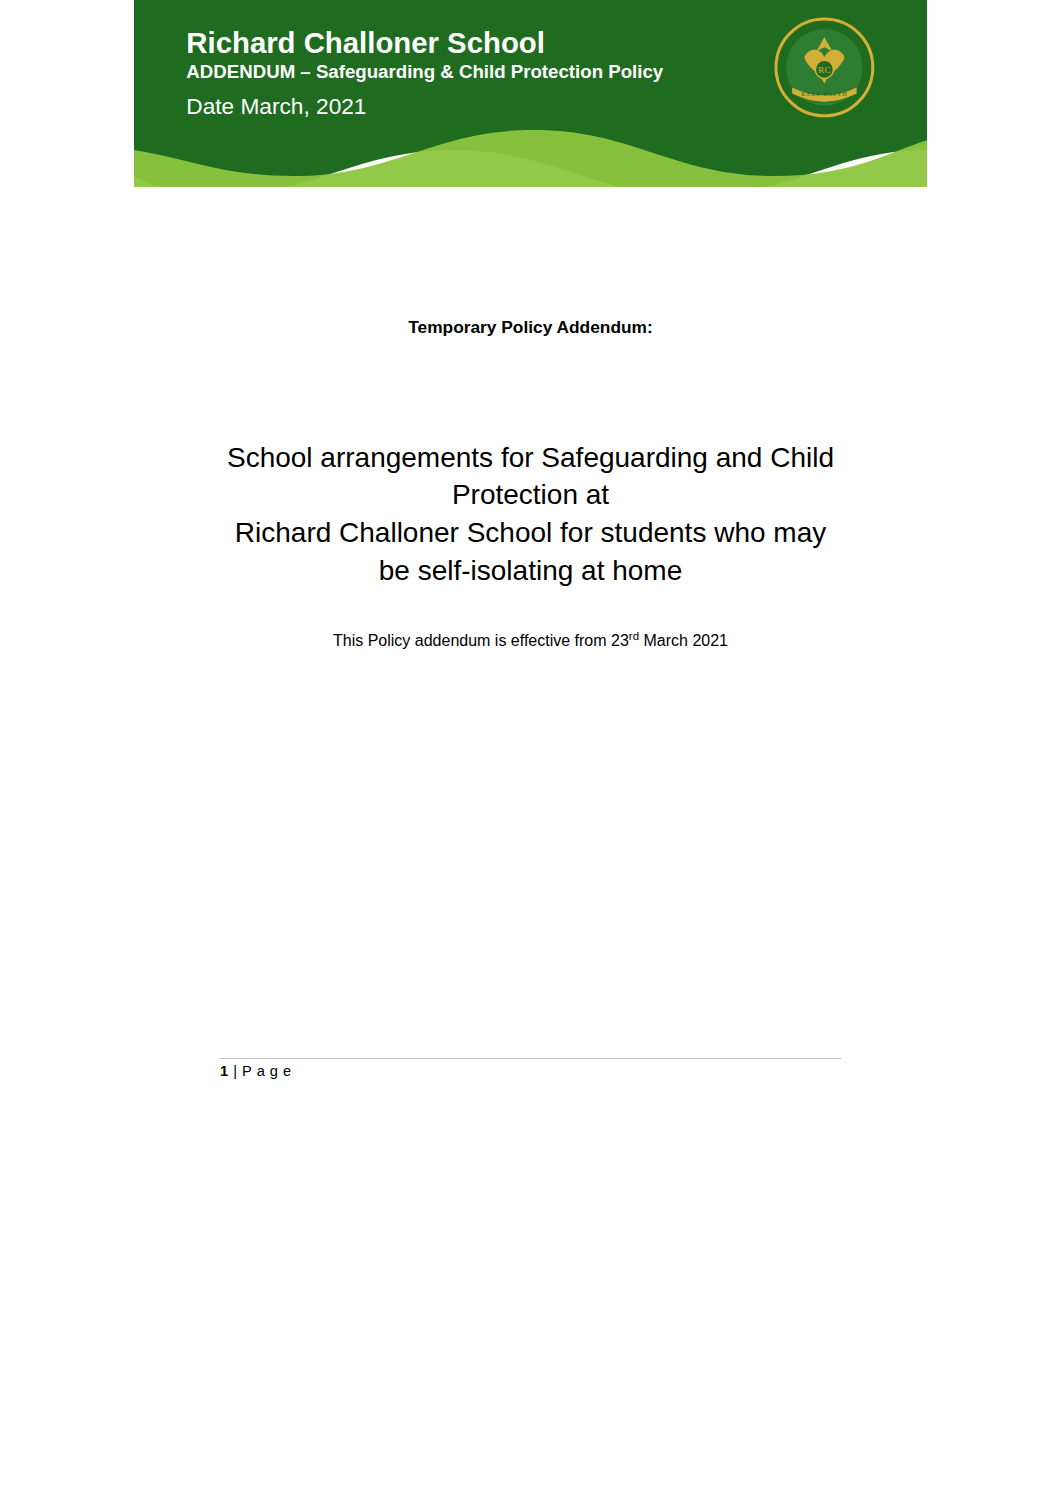Richard Challoner School
ADDENDUM – Safeguarding & Child Protection Policy
Date March, 2021
RC KEEP FAITH
Temporary Policy Addendum:
School arrangements for Safeguarding and Child Protection at
Richard Challoner School for students who may be self-isolating at home
This Policy addendum is effective from 23rd March 2021
1 | P a g e